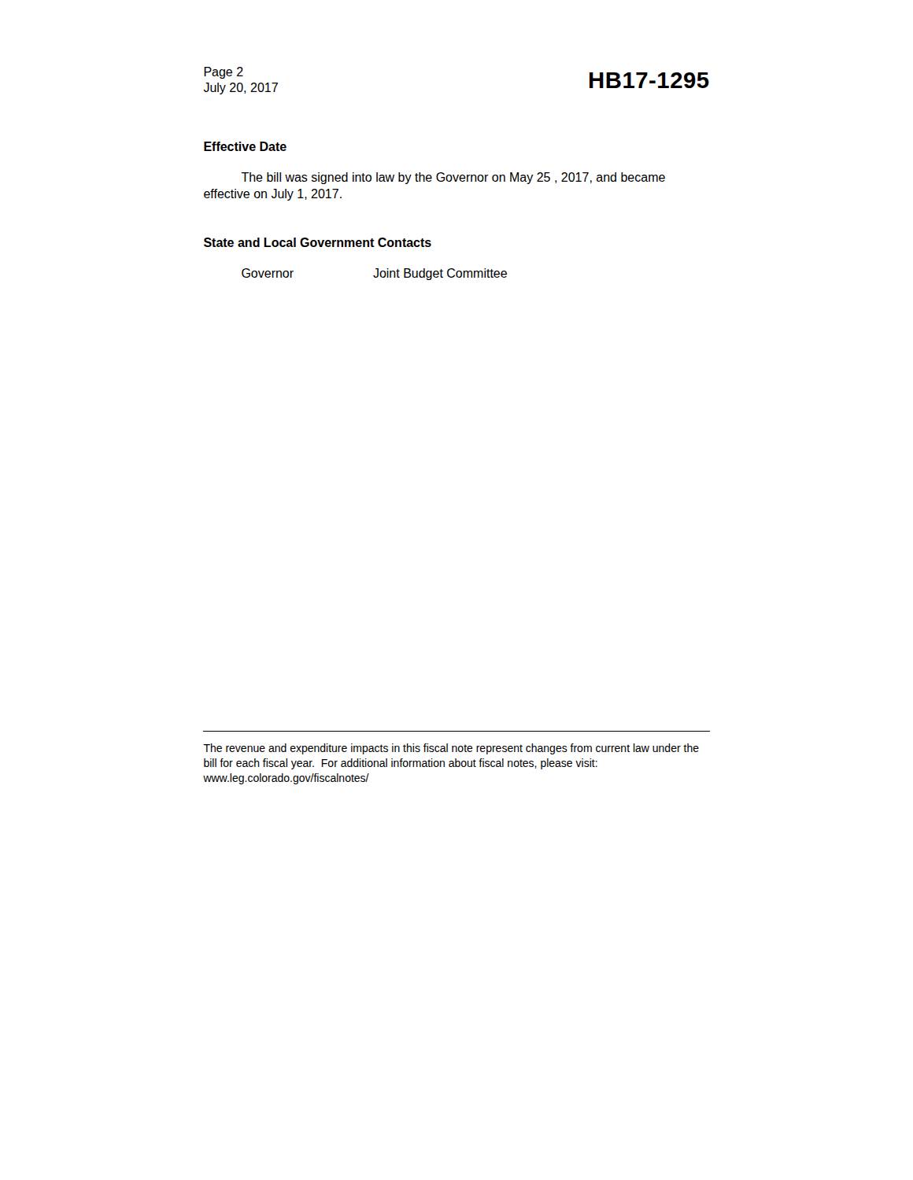Page 2
July 20, 2017
HB17-1295
Effective Date
The bill was signed into law by the Governor on May 25 , 2017, and became effective on July 1, 2017.
State and Local Government Contacts
Governor Joint Budget Committee
The revenue and expenditure impacts in this fiscal note represent changes from current law under the bill for each fiscal year. For additional information about fiscal notes, please visit: www.leg.colorado.gov/fiscalnotes/